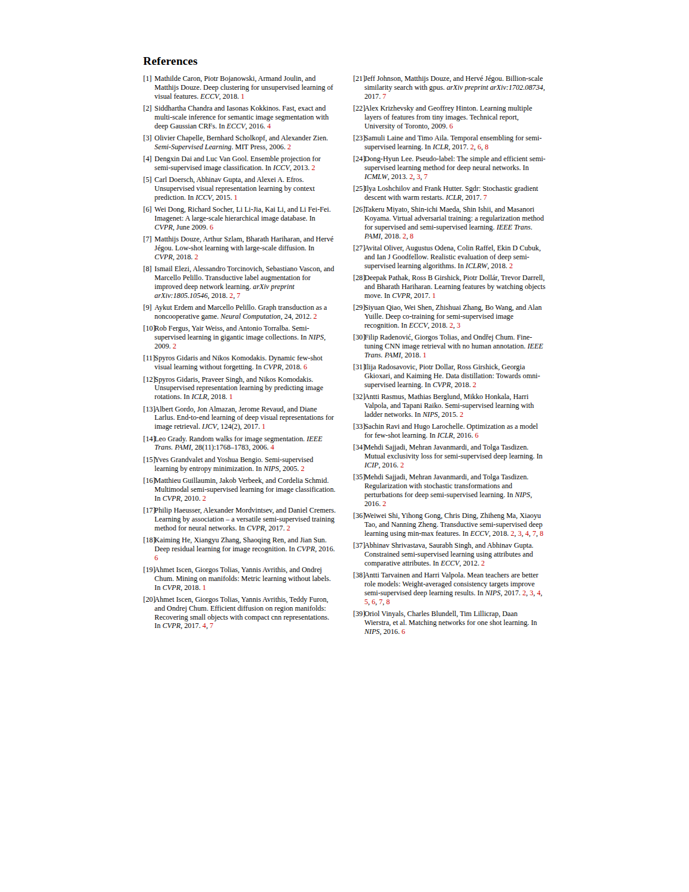References
[1] Mathilde Caron, Piotr Bojanowski, Armand Joulin, and Matthijs Douze. Deep clustering for unsupervised learning of visual features. ECCV, 2018. 1
[2] Siddhartha Chandra and Iasonas Kokkinos. Fast, exact and multi-scale inference for semantic image segmentation with deep Gaussian CRFs. In ECCV, 2016. 4
[3] Olivier Chapelle, Bernhard Scholkopf, and Alexander Zien. Semi-Supervised Learning. MIT Press, 2006. 2
[4] Dengxin Dai and Luc Van Gool. Ensemble projection for semi-supervised image classification. In ICCV, 2013. 2
[5] Carl Doersch, Abhinav Gupta, and Alexei A. Efros. Unsupervised visual representation learning by context prediction. In ICCV, 2015. 1
[6] Wei Dong, Richard Socher, Li Li-Jia, Kai Li, and Li Fei-Fei. Imagenet: A large-scale hierarchical image database. In CVPR, June 2009. 6
[7] Matthijs Douze, Arthur Szlam, Bharath Hariharan, and Hervé Jégou. Low-shot learning with large-scale diffusion. In CVPR, 2018. 2
[8] Ismail Elezi, Alessandro Torcinovich, Sebastiano Vascon, and Marcello Pelillo. Transductive label augmentation for improved deep network learning. arXiv preprint arXiv:1805.10546, 2018. 2, 7
[9] Aykut Erdem and Marcello Pelillo. Graph transduction as a noncooperative game. Neural Computation, 24, 2012. 2
[10] Rob Fergus, Yair Weiss, and Antonio Torralba. Semi-supervised learning in gigantic image collections. In NIPS, 2009. 2
[11] Spyros Gidaris and Nikos Komodakis. Dynamic few-shot visual learning without forgetting. In CVPR, 2018. 6
[12] Spyros Gidaris, Praveer Singh, and Nikos Komodakis. Unsupervised representation learning by predicting image rotations. In ICLR, 2018. 1
[13] Albert Gordo, Jon Almazan, Jerome Revaud, and Diane Larlus. End-to-end learning of deep visual representations for image retrieval. IJCV, 124(2), 2017. 1
[14] Leo Grady. Random walks for image segmentation. IEEE Trans. PAMI, 28(11):1768–1783, 2006. 4
[15] Yves Grandvalet and Yoshua Bengio. Semi-supervised learning by entropy minimization. In NIPS, 2005. 2
[16] Matthieu Guillaumin, Jakob Verbeek, and Cordelia Schmid. Multimodal semi-supervised learning for image classification. In CVPR, 2010. 2
[17] Philip Haeusser, Alexander Mordvintsev, and Daniel Cremers. Learning by association – a versatile semi-supervised training method for neural networks. In CVPR, 2017. 2
[18] Kaiming He, Xiangyu Zhang, Shaoqing Ren, and Jian Sun. Deep residual learning for image recognition. In CVPR, 2016. 6
[19] Ahmet Iscen, Giorgos Tolias, Yannis Avrithis, and Ondrej Chum. Mining on manifolds: Metric learning without labels. In CVPR, 2018. 1
[20] Ahmet Iscen, Giorgos Tolias, Yannis Avrithis, Teddy Furon, and Ondrej Chum. Efficient diffusion on region manifolds: Recovering small objects with compact cnn representations. In CVPR, 2017. 4, 7
[21] Jeff Johnson, Matthijs Douze, and Hervé Jégou. Billion-scale similarity search with gpus. arXiv preprint arXiv:1702.08734, 2017. 7
[22] Alex Krizhevsky and Geoffrey Hinton. Learning multiple layers of features from tiny images. Technical report, University of Toronto, 2009. 6
[23] Samuli Laine and Timo Aila. Temporal ensembling for semi-supervised learning. In ICLR, 2017. 2, 6, 8
[24] Dong-Hyun Lee. Pseudo-label: The simple and efficient semi-supervised learning method for deep neural networks. In ICMLW, 2013. 2, 3, 7
[25] Ilya Loshchilov and Frank Hutter. Sgdr: Stochastic gradient descent with warm restarts. ICLR, 2017. 7
[26] Takeru Miyato, Shin-ichi Maeda, Shin Ishii, and Masanori Koyama. Virtual adversarial training: a regularization method for supervised and semi-supervised learning. IEEE Trans. PAMI, 2018. 2, 8
[27] Avital Oliver, Augustus Odena, Colin Raffel, Ekin D Cubuk, and Ian J Goodfellow. Realistic evaluation of deep semi-supervised learning algorithms. In ICLRW, 2018. 2
[28] Deepak Pathak, Ross B Girshick, Piotr Dollár, Trevor Darrell, and Bharath Hariharan. Learning features by watching objects move. In CVPR, 2017. 1
[29] Siyuan Qiao, Wei Shen, Zhishuai Zhang, Bo Wang, and Alan Yuille. Deep co-training for semi-supervised image recognition. In ECCV, 2018. 2, 3
[30] Filip Radenović, Giorgos Tolias, and Ondřej Chum. Fine-tuning CNN image retrieval with no human annotation. IEEE Trans. PAMI, 2018. 1
[31] Ilija Radosavovic, Piotr Dollar, Ross Girshick, Georgia Gkioxari, and Kaiming He. Data distillation: Towards omni-supervised learning. In CVPR, 2018. 2
[32] Antti Rasmus, Mathias Berglund, Mikko Honkala, Harri Valpola, and Tapani Raiko. Semi-supervised learning with ladder networks. In NIPS, 2015. 2
[33] Sachin Ravi and Hugo Larochelle. Optimization as a model for few-shot learning. In ICLR, 2016. 6
[34] Mehdi Sajjadi, Mehran Javanmardi, and Tolga Tasdizen. Mutual exclusivity loss for semi-supervised deep learning. In ICIP, 2016. 2
[35] Mehdi Sajjadi, Mehran Javanmardi, and Tolga Tasdizen. Regularization with stochastic transformations and perturbations for deep semi-supervised learning. In NIPS, 2016. 2
[36] Weiwei Shi, Yihong Gong, Chris Ding, Zhiheng Ma, Xiaoyu Tao, and Nanning Zheng. Transductive semi-supervised deep learning using min-max features. In ECCV, 2018. 2, 3, 4, 7, 8
[37] Abhinav Shrivastava, Saurabh Singh, and Abhinav Gupta. Constrained semi-supervised learning using attributes and comparative attributes. In ECCV, 2012. 2
[38] Antti Tarvainen and Harri Valpola. Mean teachers are better role models: Weight-averaged consistency targets improve semi-supervised deep learning results. In NIPS, 2017. 2, 3, 4, 5, 6, 7, 8
[39] Oriol Vinyals, Charles Blundell, Tim Lillicrap, Daan Wierstra, et al. Matching networks for one shot learning. In NIPS, 2016. 6